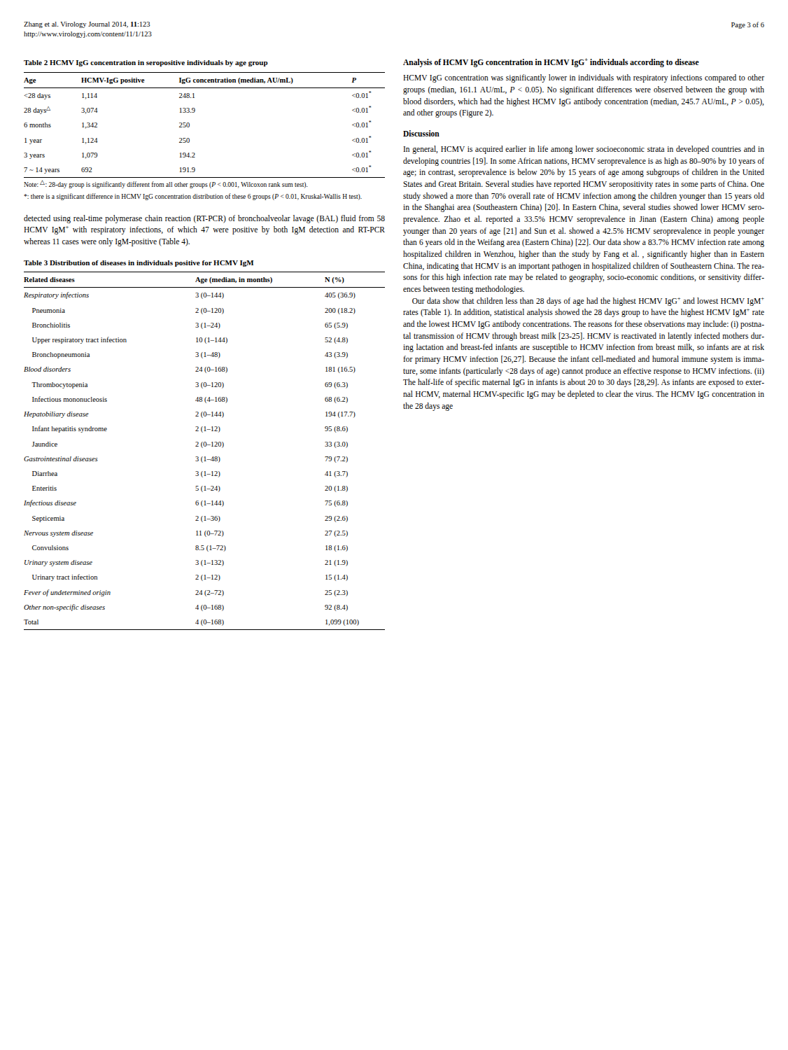Zhang et al. Virology Journal 2014, 11:123
http://www.virologyj.com/content/11/1/123
Page 3 of 6
Table 2 HCMV IgG concentration in seropositive individuals by age group
| Age | HCMV-IgG positive | IgG concentration (median, AU/mL) | P |
| --- | --- | --- | --- |
| <28 days | 1,114 | 248.1 | <0.01 * |
| 28 days △ | 3,074 | 133.9 | <0.01 * |
| 6 months | 1,342 | 250 | <0.01 * |
| 1 year | 1,124 | 250 | <0.01 * |
| 3 years | 1,079 | 194.2 | <0.01 * |
| 7 ~ 14 years | 692 | 191.9 | <0.01 * |
Note: △: 28-day group is significantly different from all other groups (P < 0.001, Wilcoxon rank sum test).
*: there is a significant difference in HCMV IgG concentration distribution of these 6 groups (P < 0.01, Kruskal-Wallis H test).
detected using real-time polymerase chain reaction (RT-PCR) of bronchoalveolar lavage (BAL) fluid from 58 HCMV IgM+ with respiratory infections, of which 47 were positive by both IgM detection and RT-PCR whereas 11 cases were only IgM-positive (Table 4).
Table 3 Distribution of diseases in individuals positive for HCMV IgM
| Related diseases | Age (median, in months) | N (%) |
| --- | --- | --- |
| Respiratory infections | 3 (0–144) | 405 (36.9) |
| Pneumonia | 2 (0–120) | 200 (18.2) |
| Bronchiolitis | 3 (1–24) | 65 (5.9) |
| Upper respiratory tract infection | 10 (1–144) | 52 (4.8) |
| Bronchopneumonia | 3 (1–48) | 43 (3.9) |
| Blood disorders | 24 (0–168) | 181 (16.5) |
| Thrombocytopenia | 3 (0–120) | 69 (6.3) |
| Infectious mononucleosis | 48 (4–168) | 68 (6.2) |
| Hepatobiliary disease | 2 (0–144) | 194 (17.7) |
| Infant hepatitis syndrome | 2 (1–12) | 95 (8.6) |
| Jaundice | 2 (0–120) | 33 (3.0) |
| Gastrointestinal diseases | 3 (1–48) | 79 (7.2) |
| Diarrhea | 3 (1–12) | 41 (3.7) |
| Enteritis | 5 (1–24) | 20 (1.8) |
| Infectious disease | 6 (1–144) | 75 (6.8) |
| Septicemia | 2 (1–36) | 29 (2.6) |
| Nervous system disease | 11 (0–72) | 27 (2.5) |
| Convulsions | 8.5 (1–72) | 18 (1.6) |
| Urinary system disease | 3 (1–132) | 21 (1.9) |
| Urinary tract infection | 2 (1–12) | 15 (1.4) |
| Fever of undetermined origin | 24 (2–72) | 25 (2.3) |
| Other non-specific diseases | 4 (0–168) | 92 (8.4) |
| Total | 4 (0–168) | 1,099 (100) |
Analysis of HCMV IgG concentration in HCMV IgG+ individuals according to disease
HCMV IgG concentration was significantly lower in individuals with respiratory infections compared to other groups (median, 161.1 AU/mL, P < 0.05). No significant differences were observed between the group with blood disorders, which had the highest HCMV IgG antibody concentration (median, 245.7 AU/mL, P > 0.05), and other groups (Figure 2).
Discussion
In general, HCMV is acquired earlier in life among lower socioeconomic strata in developed countries and in developing countries [19]. In some African nations, HCMV seroprevalence is as high as 80–90% by 10 years of age; in contrast, seroprevalence is below 20% by 15 years of age among subgroups of children in the United States and Great Britain. Several studies have reported HCMV seropositivity rates in some parts of China. One study showed a more than 70% overall rate of HCMV infection among the children younger than 15 years old in the Shanghai area (Southeastern China) [20]. In Eastern China, several studies showed lower HCMV seroprevalence. Zhao et al. reported a 33.5% HCMV seroprevalence in Jinan (Eastern China) among people younger than 20 years of age [21] and Sun et al. showed a 42.5% HCMV seroprevalence in people younger than 6 years old in the Weifang area (Eastern China) [22]. Our data show a 83.7% HCMV infection rate among hospitalized children in Wenzhou, higher than the study by Fang et al. , significantly higher than in Eastern China, indicating that HCMV is an important pathogen in hospitalized children of Southeastern China. The reasons for this high infection rate may be related to geography, socio-economic conditions, or sensitivity differences between testing methodologies.
Our data show that children less than 28 days of age had the highest HCMV IgG+ and lowest HCMV IgM+ rates (Table 1). In addition, statistical analysis showed the 28 days group to have the highest HCMV IgM+ rate and the lowest HCMV IgG antibody concentrations. The reasons for these observations may include: (i) postnatal transmission of HCMV through breast milk [23-25]. HCMV is reactivated in latently infected mothers during lactation and breast-fed infants are susceptible to HCMV infection from breast milk, so infants are at risk for primary HCMV infection [26,27]. Because the infant cell-mediated and humoral immune system is immature, some infants (particularly <28 days of age) cannot produce an effective response to HCMV infections. (ii) The half-life of specific maternal IgG in infants is about 20 to 30 days [28,29]. As infants are exposed to external HCMV, maternal HCMV-specific IgG may be depleted to clear the virus. The HCMV IgG concentration in the 28 days age